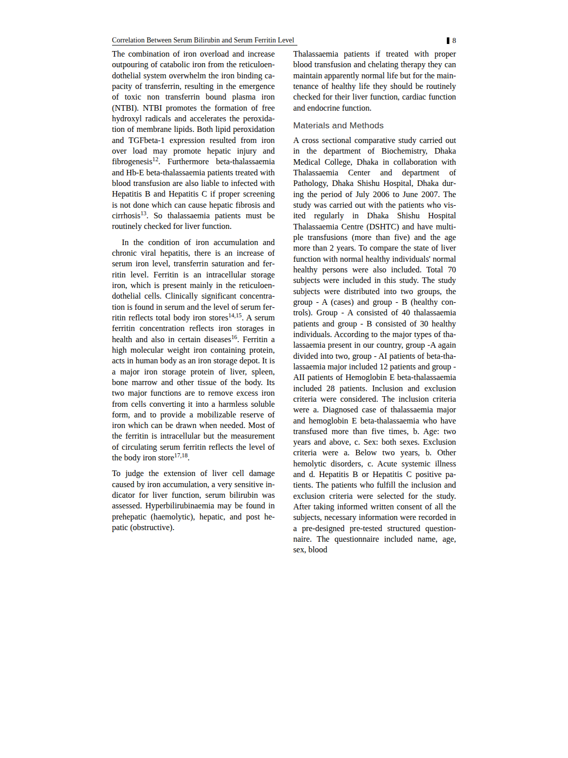Correlation Between Serum Bilirubin and Serum Ferritin Level
8
The combination of iron overload and increase outpouring of catabolic iron from the reticuloendothelial system overwhelm the iron binding capacity of transferrin, resulting in the emergence of toxic non transferrin bound plasma iron (NTBI). NTBI promotes the formation of free hydroxyl radicals and accelerates the peroxidation of membrane lipids. Both lipid peroxidation and TGFbeta-1 expression resulted from iron over load may promote hepatic injury and fibrogenesis12. Furthermore beta-thalassaemia and Hb-E beta-thalassaemia patients treated with blood transfusion are also liable to infected with Hepatitis B and Hepatitis C if proper screening is not done which can cause hepatic fibrosis and cirrhosis13. So thalassaemia patients must be routinely checked for liver function.
In the condition of iron accumulation and chronic viral hepatitis, there is an increase of serum iron level, transferrin saturation and ferritin level. Ferritin is an intracellular storage iron, which is present mainly in the reticuloendothelial cells. Clinically significant concentration is found in serum and the level of serum ferritin reflects total body iron stores14,15. A serum ferritin concentration reflects iron storages in health and also in certain diseases16. Ferritin a high molecular weight iron containing protein, acts in human body as an iron storage depot. It is a major iron storage protein of liver, spleen, bone marrow and other tissue of the body. Its two major functions are to remove excess iron from cells converting it into a harmless soluble form, and to provide a mobilizable reserve of iron which can be drawn when needed. Most of the ferritin is intracellular but the measurement of circulating serum ferritin reflects the level of the body iron store17,18.
To judge the extension of liver cell damage caused by iron accumulation, a very sensitive indicator for liver function, serum bilirubin was assessed. Hyperbilirubinaemia may be found in prehepatic (haemolytic), hepatic, and post hepatic (obstructive).
Thalassaemia patients if treated with proper blood transfusion and chelating therapy they can maintain apparently normal life but for the maintenance of healthy life they should be routinely checked for their liver function, cardiac function and endocrine function.
Materials and Methods
A cross sectional comparative study carried out in the department of Biochemistry, Dhaka Medical College, Dhaka in collaboration with Thalassaemia Center and department of Pathology, Dhaka Shishu Hospital, Dhaka during the period of July 2006 to June 2007. The study was carried out with the patients who visited regularly in Dhaka Shishu Hospital Thalassaemia Centre (DSHTC) and have multiple transfusions (more than five) and the age more than 2 years. To compare the state of liver function with normal healthy individuals' normal healthy persons were also included. Total 70 subjects were included in this study. The study subjects were distributed into two groups, the group - A (cases) and group - B (healthy controls). Group - A consisted of 40 thalassaemia patients and group - B consisted of 30 healthy individuals. According to the major types of thalassaemia present in our country, group -A again divided into two, group - AI patients of beta-thalassaemia major included 12 patients and group - AII patients of Hemoglobin E beta-thalassaemia included 28 patients. Inclusion and exclusion criteria were considered. The inclusion criteria were a. Diagnosed case of thalassaemia major and hemoglobin E beta-thalassaemia who have transfused more than five times, b. Age: two years and above, c. Sex: both sexes. Exclusion criteria were a. Below two years, b. Other hemolytic disorders, c. Acute systemic illness and d. Hepatitis B or Hepatitis C positive patients. The patients who fulfill the inclusion and exclusion criteria were selected for the study. After taking informed written consent of all the subjects, necessary information were recorded in a pre-designed pre-tested structured questionnaire. The questionnaire included name, age, sex, blood